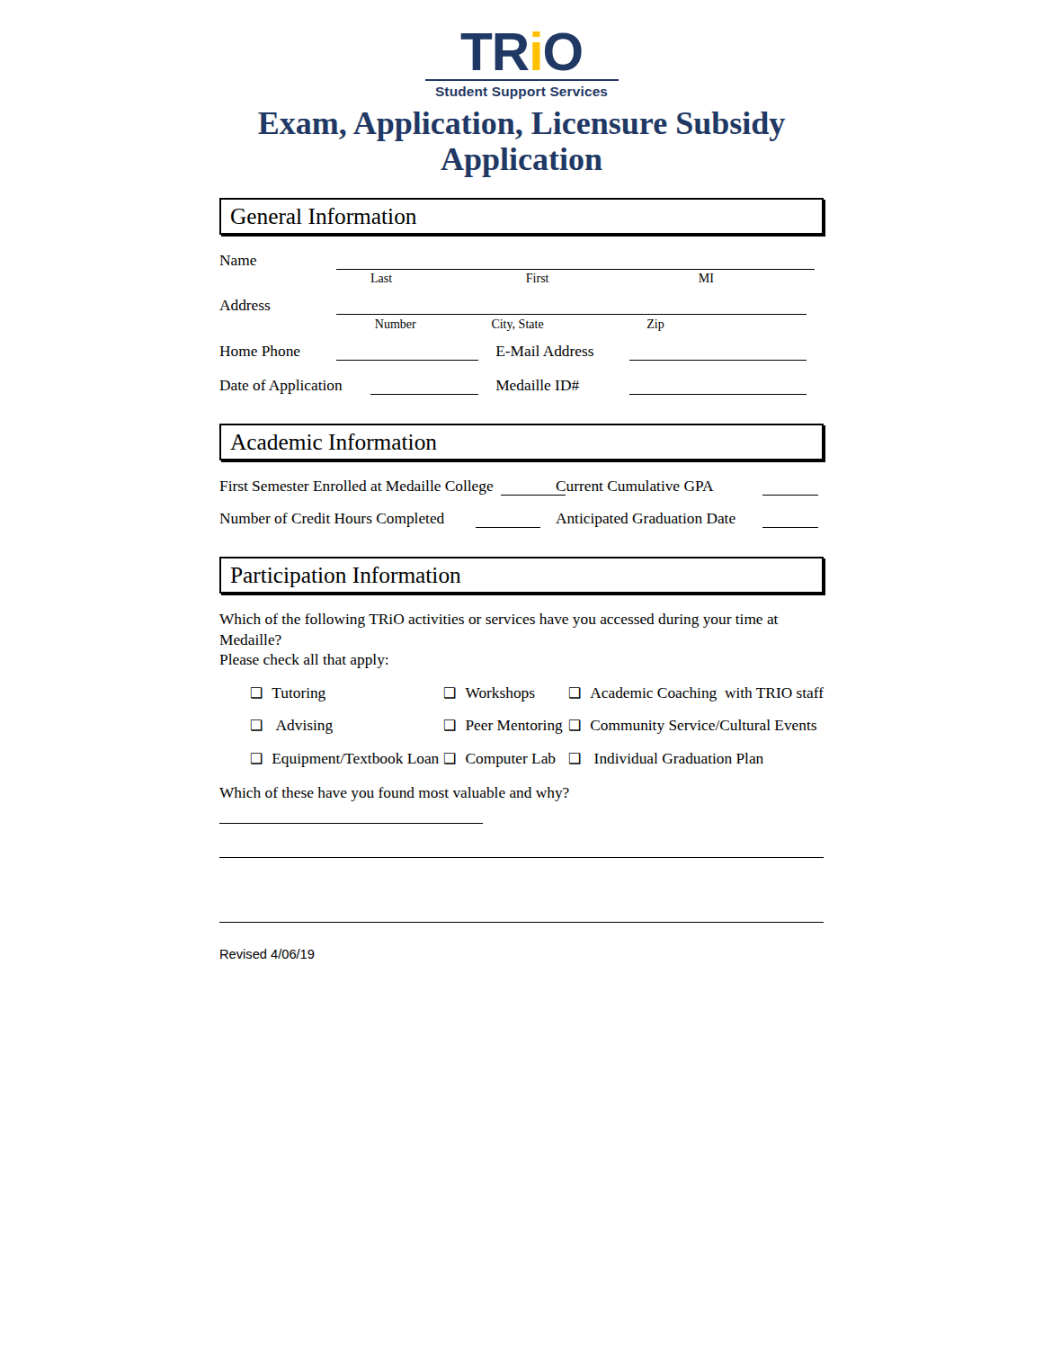TRi O
Student Support Services
Exam, Application, Licensure Subsidy Application
General Information
| Name | |
Last First MI
| Address | |
Number City, State Zip
| Home Phone | | E-Mail Address | |
| Date of Application | | Medaille ID# | |
Academic Information
First Semester Enrolled at Medaille College Current Cumulative GPA
Number of Credit Hours Completed Anticipated Graduation Date
Participation Information
Which of the following TRiO activities or services have you accessed during your time at Medaille?
Please check all that apply:
| ❑ Tutoring | ❑ Workshops | ❑ Academic Coaching with TRIO staff |
| ❑ Advising | ❑ Peer Mentoring | ❑ Community Service/Cultural Events |
| ❑ Equipment/Textbook Loan | ❑ Computer Lab | ❑ Individual Graduation Plan |
Which of these have you found most valuable and why?
Revised 4/06/19